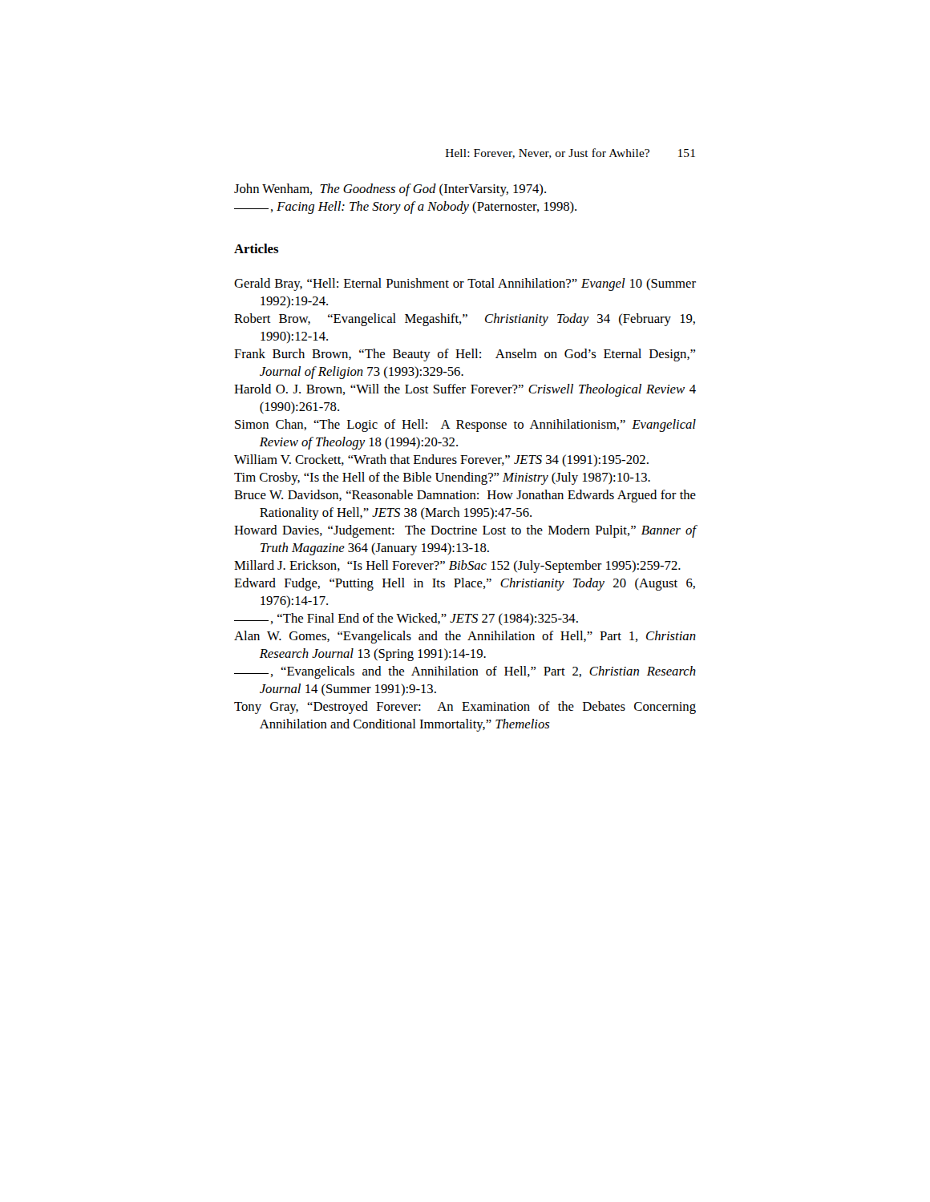Hell: Forever, Never, or Just for Awhile?151
John Wenham, The Goodness of God (InterVarsity, 1974).
, Facing Hell: The Story of a Nobody (Paternoster, 1998).
Articles
Gerald Bray, “Hell: Eternal Punishment or Total Annihilation?” Evangel 10 (Summer 1992):19-24.
Robert Brow, “Evangelical Megashift,” Christianity Today 34 (February 19, 1990):12-14.
Frank Burch Brown, “The Beauty of Hell: Anselm on God’s Eternal Design,” Journal of Religion 73 (1993):329-56.
Harold O. J. Brown, “Will the Lost Suffer Forever?” Criswell Theological Review 4 (1990):261-78.
Simon Chan, “The Logic of Hell: A Response to Annihilationism,” Evangelical Review of Theology 18 (1994):20-32.
William V. Crockett, “Wrath that Endures Forever,” JETS 34 (1991):195-202.
Tim Crosby, “Is the Hell of the Bible Unending?” Ministry (July 1987):10-13.
Bruce W. Davidson, “Reasonable Damnation: How Jonathan Edwards Argued for the Rationality of Hell,” JETS 38 (March 1995):47-56.
Howard Davies, “Judgement: The Doctrine Lost to the Modern Pulpit,” Banner of Truth Magazine 364 (January 1994):13-18.
Millard J. Erickson, “Is Hell Forever?” BibSac 152 (July-September 1995):259-72.
Edward Fudge, “Putting Hell in Its Place,” Christianity Today 20 (August 6, 1976):14-17.
, “The Final End of the Wicked,” JETS 27 (1984):325-34.
Alan W. Gomes, “Evangelicals and the Annihilation of Hell,” Part 1, Christian Research Journal 13 (Spring 1991):14-19.
, “Evangelicals and the Annihilation of Hell,” Part 2, Christian Research Journal 14 (Summer 1991):9-13.
Tony Gray, “Destroyed Forever: An Examination of the Debates Concerning Annihilation and Conditional Immortality,” Themelios